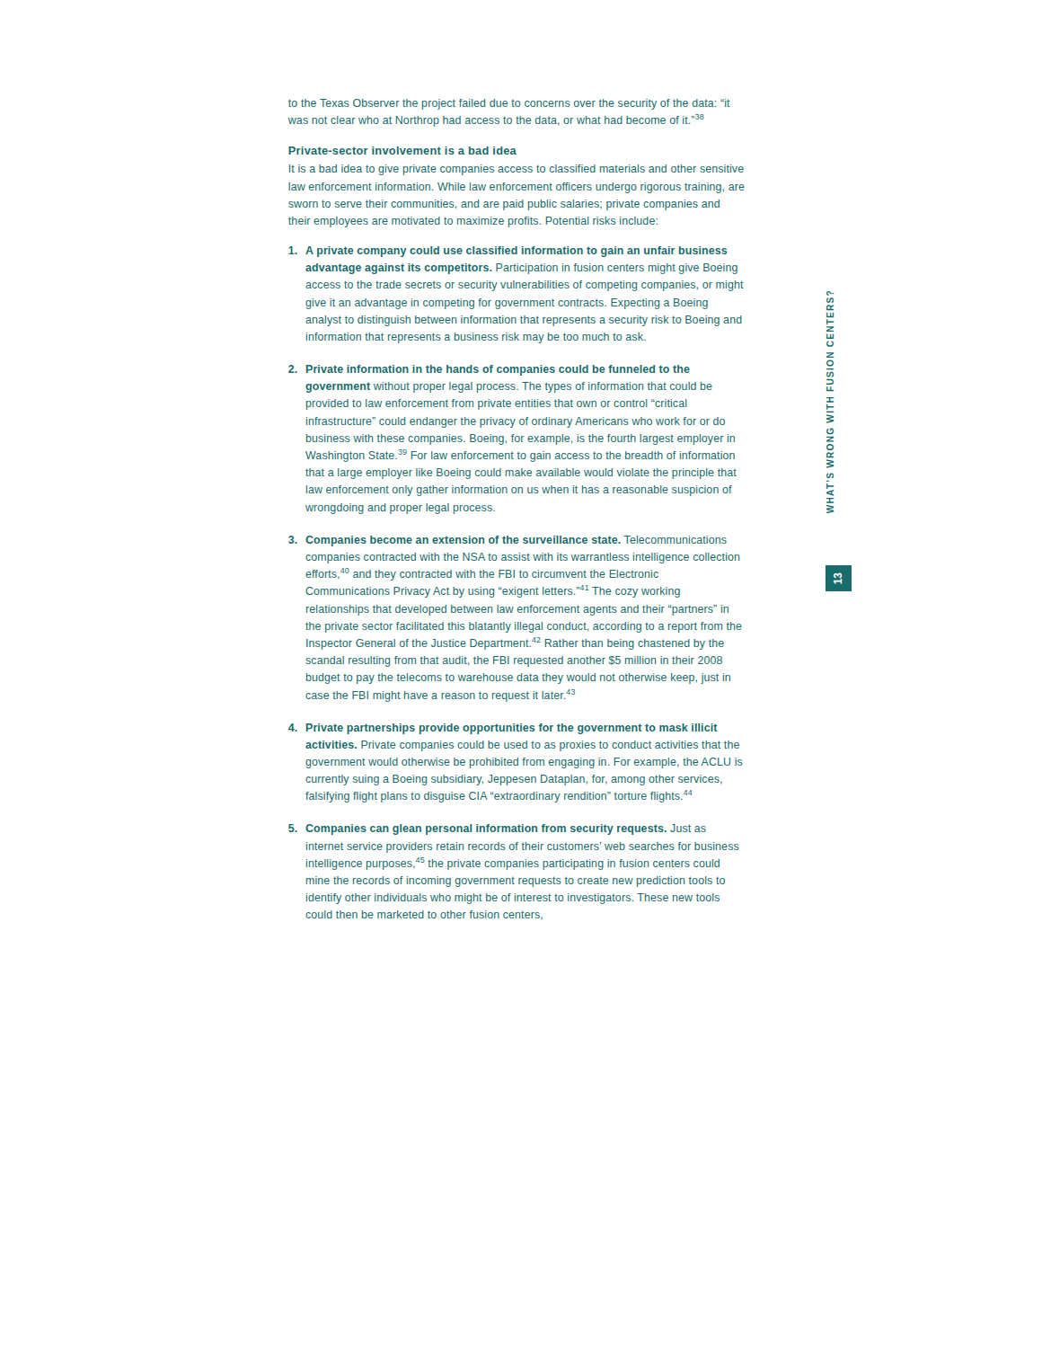What’s Wrong With Fusion Centers?
13
to the Texas Observer the project failed due to concerns over the security of the data: “it was not clear who at Northrop had access to the data, or what had become of it.”38
Private-sector involvement is a bad idea
It is a bad idea to give private companies access to classified materials and other sensitive law enforcement information. While law enforcement officers undergo rigorous training, are sworn to serve their communities, and are paid public salaries; private companies and their employees are motivated to maximize profits. Potential risks include:
A private company could use classified information to gain an unfair business advantage against its competitors. Participation in fusion centers might give Boeing access to the trade secrets or security vulnerabilities of competing companies, or might give it an advantage in competing for government contracts. Expecting a Boeing analyst to distinguish between information that represents a security risk to Boeing and information that represents a business risk may be too much to ask.
Private information in the hands of companies could be funneled to the government without proper legal process. The types of information that could be provided to law enforcement from private entities that own or control “critical infrastructure” could endanger the privacy of ordinary Americans who work for or do business with these companies. Boeing, for example, is the fourth largest employer in Washington State.39 For law enforcement to gain access to the breadth of information that a large employer like Boeing could make available would violate the principle that law enforcement only gather information on us when it has a reasonable suspicion of wrongdoing and proper legal process.
Companies become an extension of the surveillance state. Telecommunications companies contracted with the NSA to assist with its warrantless intelligence collection efforts,40 and they contracted with the FBI to circumvent the Electronic Communications Privacy Act by using “exigent letters.”41 The cozy working relationships that developed between law enforcement agents and their “partners” in the private sector facilitated this blatantly illegal conduct, according to a report from the Inspector General of the Justice Department.42 Rather than being chastened by the scandal resulting from that audit, the FBI requested another $5 million in their 2008 budget to pay the telecoms to warehouse data they would not otherwise keep, just in case the FBI might have a reason to request it later.43
Private partnerships provide opportunities for the government to mask illicit activities. Private companies could be used to as proxies to conduct activities that the government would otherwise be prohibited from engaging in. For example, the ACLU is currently suing a Boeing subsidiary, Jeppesen Dataplan, for, among other services, falsifying flight plans to disguise CIA “extraordinary rendition” torture flights.44
Companies can glean personal information from security requests. Just as internet service providers retain records of their customers’ web searches for business intelligence purposes,45 the private companies participating in fusion centers could mine the records of incoming government requests to create new prediction tools to identify other individuals who might be of interest to investigators. These new tools could then be marketed to other fusion centers,